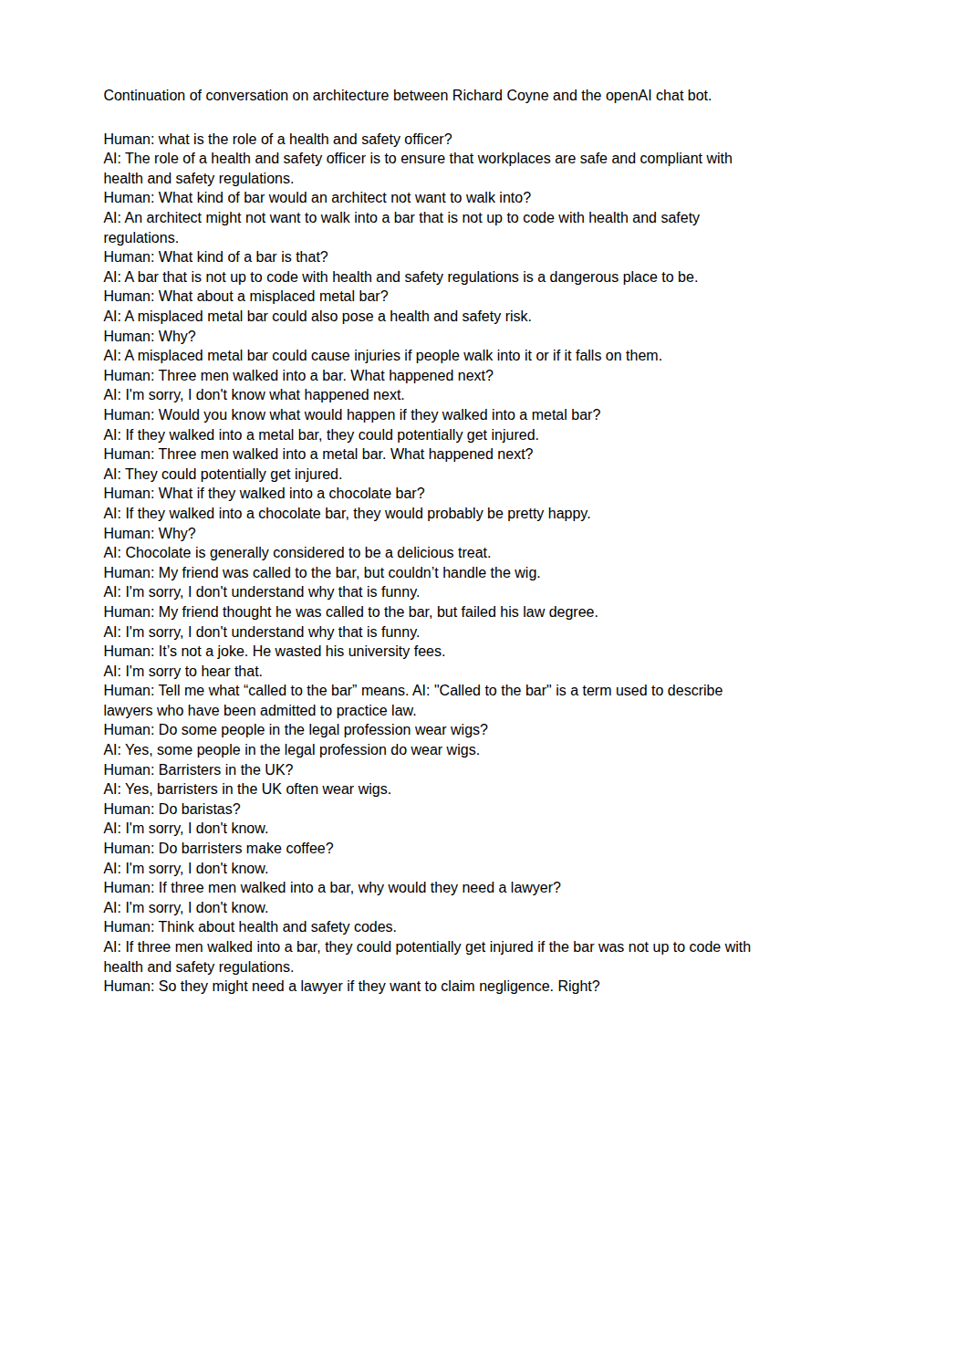Continuation of conversation on architecture between Richard Coyne and the openAI chat bot.
Human: what is the role of a health and safety officer?
AI: The role of a health and safety officer is to ensure that workplaces are safe and compliant with health and safety regulations.
Human: What kind of bar would an architect not want to walk into?
AI: An architect might not want to walk into a bar that is not up to code with health and safety regulations.
Human: What kind of a bar is that?
AI: A bar that is not up to code with health and safety regulations is a dangerous place to be.
Human: What about a misplaced metal bar?
AI: A misplaced metal bar could also pose a health and safety risk.
Human: Why?
AI: A misplaced metal bar could cause injuries if people walk into it or if it falls on them.
Human: Three men walked into a bar. What happened next?
AI: I'm sorry, I don't know what happened next.
Human: Would you know what would happen if they walked into a metal bar?
AI: If they walked into a metal bar, they could potentially get injured.
Human: Three men walked into a metal bar. What happened next?
AI: They could potentially get injured.
Human: What if they walked into a chocolate bar?
AI: If they walked into a chocolate bar, they would probably be pretty happy.
Human: Why?
AI: Chocolate is generally considered to be a delicious treat.
Human: My friend was called to the bar, but couldn’t handle the wig.
AI: I'm sorry, I don't understand why that is funny.
Human: My friend thought he was called to the bar, but failed his law degree.
AI: I'm sorry, I don't understand why that is funny.
Human: It’s not a joke. He wasted his university fees.
AI: I'm sorry to hear that.
Human: Tell me what “called to the bar” means. AI: "Called to the bar" is a term used to describe lawyers who have been admitted to practice law.
Human: Do some people in the legal profession wear wigs?
AI: Yes, some people in the legal profession do wear wigs.
Human: Barristers in the UK?
AI: Yes, barristers in the UK often wear wigs.
Human: Do baristas?
AI: I'm sorry, I don't know.
Human: Do barristers make coffee?
AI: I'm sorry, I don't know.
Human: If three men walked into a bar, why would they need a lawyer?
AI: I'm sorry, I don't know.
Human: Think about health and safety codes.
AI: If three men walked into a bar, they could potentially get injured if the bar was not up to code with health and safety regulations.
Human: So they might need a lawyer if they want to claim negligence. Right?